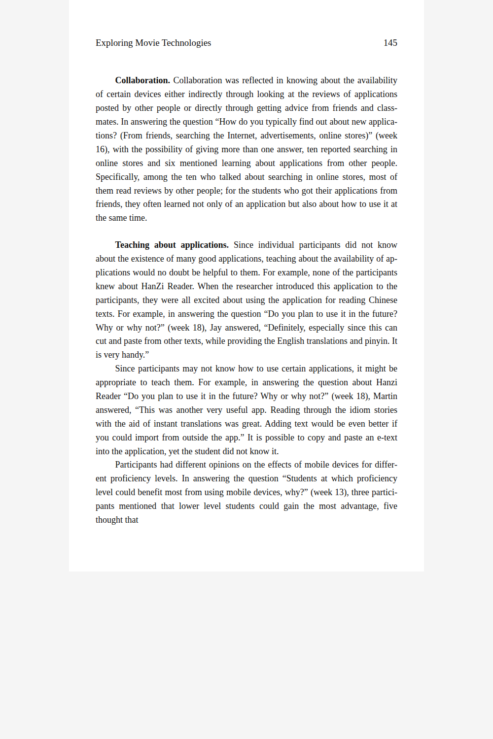Exploring Movie Technologies 145
Collaboration. Collaboration was reflected in knowing about the availability of certain devices either indirectly through looking at the reviews of applications posted by other people or directly through getting advice from friends and classmates. In answering the question “How do you typically find out about new applications? (From friends, searching the Internet, advertisements, online stores)” (week 16), with the possibility of giving more than one answer, ten reported searching in online stores and six mentioned learning about applications from other people. Specifically, among the ten who talked about searching in online stores, most of them read reviews by other people; for the students who got their applications from friends, they often learned not only of an application but also about how to use it at the same time.
Teaching about applications. Since individual participants did not know about the existence of many good applications, teaching about the availability of applications would no doubt be helpful to them. For example, none of the participants knew about HanZi Reader. When the researcher introduced this application to the participants, they were all excited about using the application for reading Chinese texts. For example, in answering the question “Do you plan to use it in the future? Why or why not?” (week 18), Jay answered, “Definitely, especially since this can cut and paste from other texts, while providing the English translations and pinyin. It is very handy.”
Since participants may not know how to use certain applications, it might be appropriate to teach them. For example, in answering the question about Hanzi Reader “Do you plan to use it in the future? Why or why not?” (week 18), Martin answered, “This was another very useful app. Reading through the idiom stories with the aid of instant translations was great. Adding text would be even better if you could import from outside the app.” It is possible to copy and paste an e-text into the application, yet the student did not know it.
Participants had different opinions on the effects of mobile devices for different proficiency levels. In answering the question “Students at which proficiency level could benefit most from using mobile devices, why?” (week 13), three participants mentioned that lower level students could gain the most advantage, five thought that